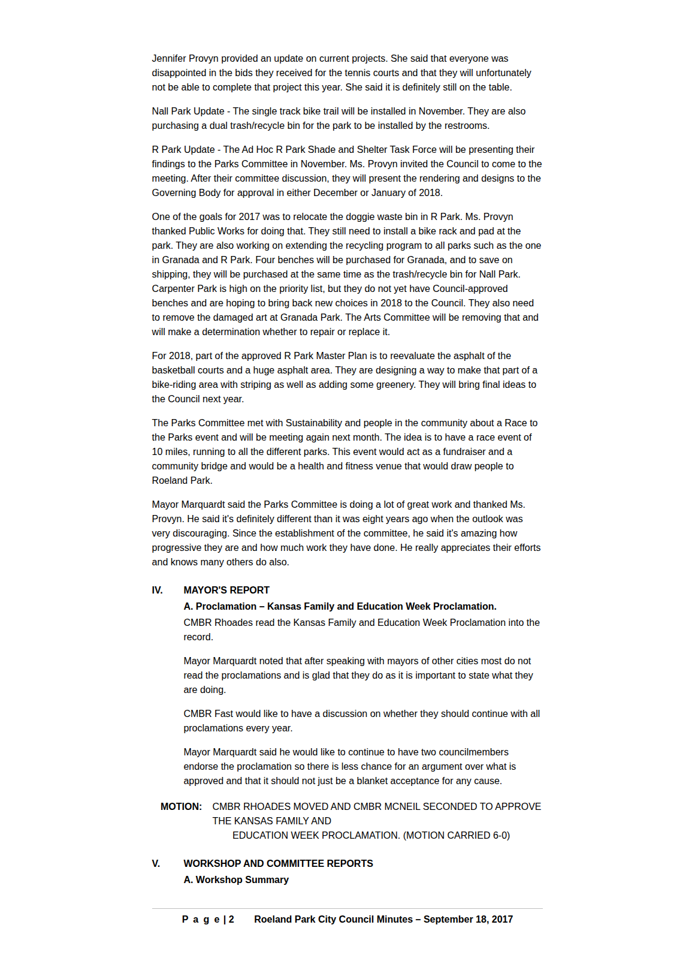Jennifer Provyn provided an update on current projects. She said that everyone was disappointed in the bids they received for the tennis courts and that they will unfortunately not be able to complete that project this year. She said it is definitely still on the table.
Nall Park Update - The single track bike trail will be installed in November. They are also purchasing a dual trash/recycle bin for the park to be installed by the restrooms.
R Park Update - The Ad Hoc R Park Shade and Shelter Task Force will be presenting their findings to the Parks Committee in November. Ms. Provyn invited the Council to come to the meeting. After their committee discussion, they will present the rendering and designs to the Governing Body for approval in either December or January of 2018.
One of the goals for 2017 was to relocate the doggie waste bin in R Park. Ms. Provyn thanked Public Works for doing that. They still need to install a bike rack and pad at the park. They are also working on extending the recycling program to all parks such as the one in Granada and R Park. Four benches will be purchased for Granada, and to save on shipping, they will be purchased at the same time as the trash/recycle bin for Nall Park. Carpenter Park is high on the priority list, but they do not yet have Council-approved benches and are hoping to bring back new choices in 2018 to the Council. They also need to remove the damaged art at Granada Park. The Arts Committee will be removing that and will make a determination whether to repair or replace it.
For 2018, part of the approved R Park Master Plan is to reevaluate the asphalt of the basketball courts and a huge asphalt area. They are designing a way to make that part of a bike-riding area with striping as well as adding some greenery. They will bring final ideas to the Council next year.
The Parks Committee met with Sustainability and people in the community about a Race to the Parks event and will be meeting again next month. The idea is to have a race event of 10 miles, running to all the different parks. This event would act as a fundraiser and a community bridge and would be a health and fitness venue that would draw people to Roeland Park.
Mayor Marquardt said the Parks Committee is doing a lot of great work and thanked Ms. Provyn. He said it's definitely different than it was eight years ago when the outlook was very discouraging. Since the establishment of the committee, he said it's amazing how progressive they are and how much work they have done. He really appreciates their efforts and knows many others do also.
IV. MAYOR'S REPORT
A. Proclamation – Kansas Family and Education Week Proclamation.
CMBR Rhoades read the Kansas Family and Education Week Proclamation into the record.
Mayor Marquardt noted that after speaking with mayors of other cities most do not read the proclamations and is glad that they do as it is important to state what they are doing.
CMBR Fast would like to have a discussion on whether they should continue with all proclamations every year.
Mayor Marquardt said he would like to continue to have two councilmembers endorse the proclamation so there is less chance for an argument over what is approved and that it should not just be a blanket acceptance for any cause.
MOTION:
CMBR RHOADES MOVED AND CMBR MCNEIL SECONDED TO APPROVE THE KANSAS FAMILY AND EDUCATION WEEK PROCLAMATION. (MOTION CARRIED 6-0)
V. WORKSHOP AND COMMITTEE REPORTS
A. Workshop Summary
P a g e | 2 Roeland Park City Council Minutes – September 18, 2017